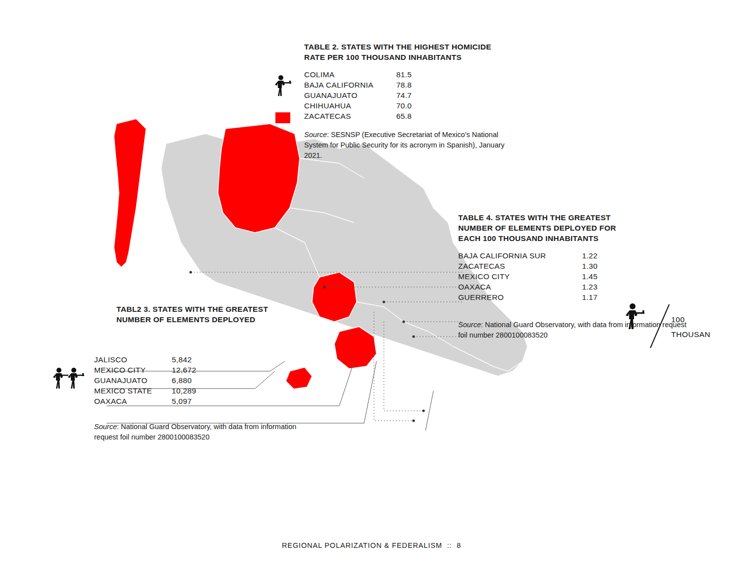Table 2. States with the highest homicide
rate per 100 thousand inhabitants
| Colima | 81.5 |
| Baja California | 78.8 |
| Guanajuato | 74.7 |
| Chihuahua | 70.0 |
| Zacatecas | 65.8 |
Source: SESNSP (Executive Secretariat of Mexico’s National System for Public Security for its acronym in Spanish), January 2021.
TABL2 3. States with the greatest
number of elements deployed
| Jalisco | 5,842 |
| Mexico City | 12,672 |
| Guanajuato | 6,880 |
| Mexico State | 10,289 |
| Oaxaca | 5,097 |
Source: National Guard Observatory, with data from information request foil number 2800100083520
Table 4. States with the greatest
number of elements deployed for
each 100 thousand inhabitants
| Baja California Sur | 1.22 |
| Zacatecas | 1.30 |
| Mexico City | 1.45 |
| Oaxaca | 1.23 |
| Guerrero | 1.17 |
100 THOUSAND
Source: National Guard Observatory, with data from information request foil number 2800100083520
REGIONAL POLARIZATION & FEDERALISM :: 8